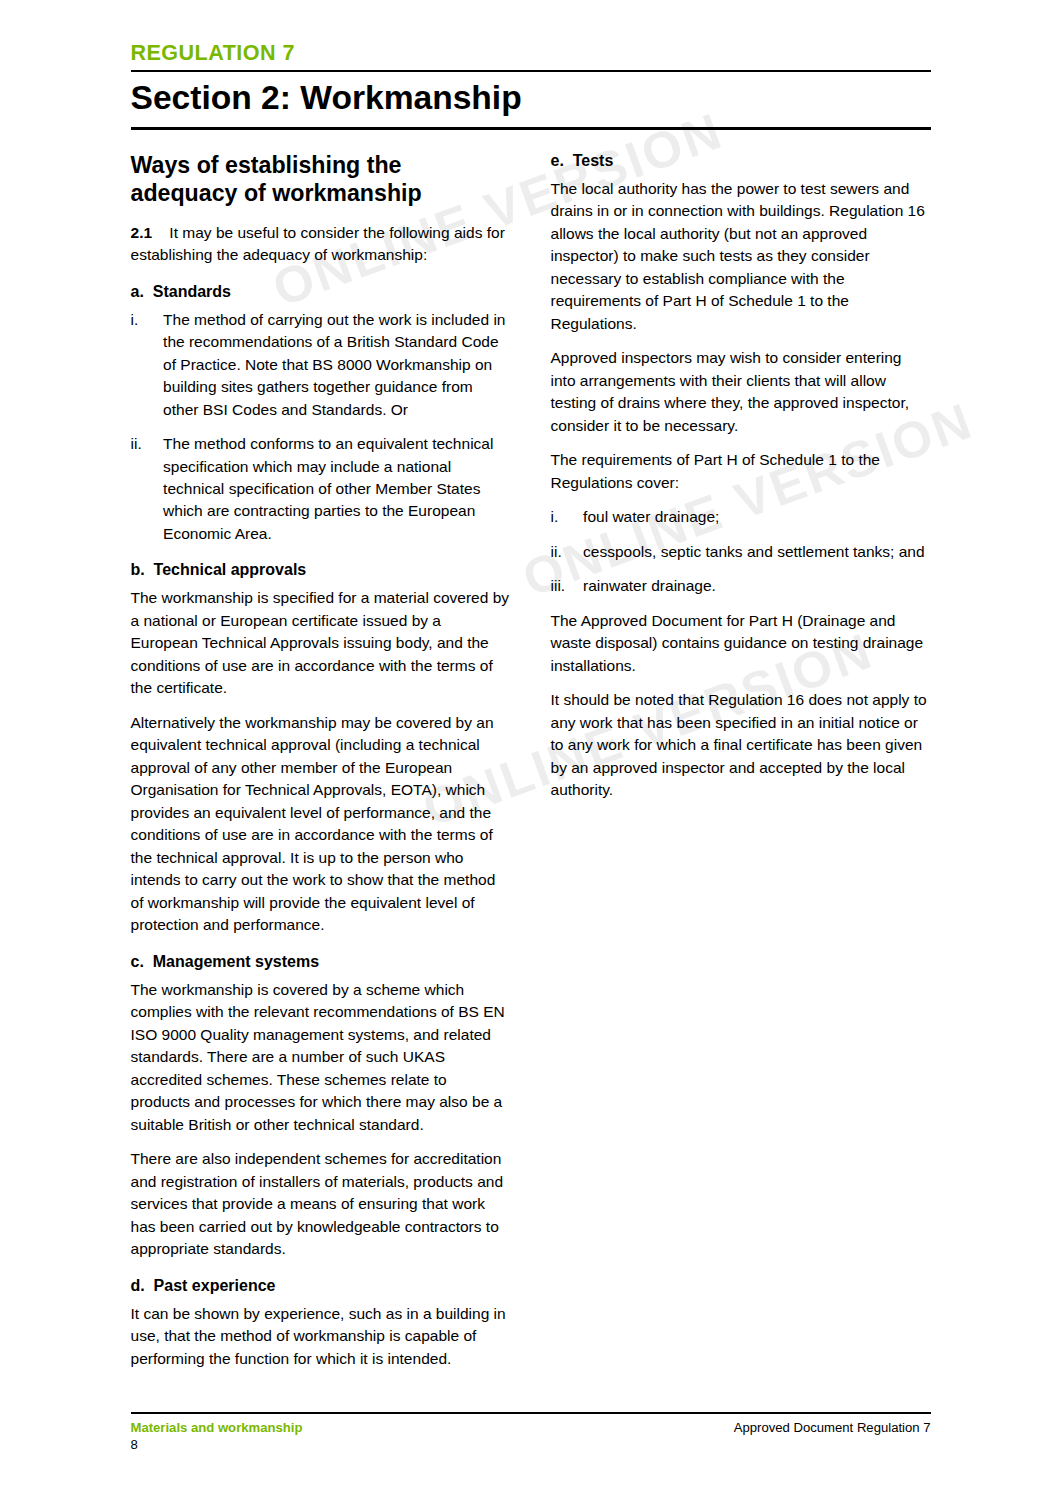ONLINE VERSION
ONLINE VERSION
ONLINE VERSION
REGULATION 7
Section 2: Workmanship
Ways of establishing the adequacy of workmanship
2.1 It may be useful to consider the following aids for establishing the adequacy of workmanship:
a. Standards
The method of carrying out the work is included in the recommendations of a British Standard Code of Practice. Note that BS 8000 Workmanship on building sites gathers together guidance from other BSI Codes and Standards. Or
The method conforms to an equivalent technical specification which may include a national technical specification of other Member States which are contracting parties to the European Economic Area.
b. Technical approvals
The workmanship is specified for a material covered by a national or European certificate issued by a European Technical Approvals issuing body, and the conditions of use are in accordance with the terms of the certificate.
Alternatively the workmanship may be covered by an equivalent technical approval (including a technical approval of any other member of the European Organisation for Technical Approvals, EOTA), which provides an equivalent level of performance, and the conditions of use are in accordance with the terms of the technical approval. It is up to the person who intends to carry out the work to show that the method of workmanship will provide the equivalent level of protection and performance.
c. Management systems
The workmanship is covered by a scheme which complies with the relevant recommendations of BS EN ISO 9000 Quality management systems, and related standards. There are a number of such UKAS accredited schemes. These schemes relate to products and processes for which there may also be a suitable British or other technical standard.
There are also independent schemes for accreditation and registration of installers of materials, products and services that provide a means of ensuring that work has been carried out by knowledgeable contractors to appropriate standards.
d. Past experience
It can be shown by experience, such as in a building in use, that the method of workmanship is capable of performing the function for which it is intended.
e. Tests
The local authority has the power to test sewers and drains in or in connection with buildings. Regulation 16 allows the local authority (but not an approved inspector) to make such tests as they consider necessary to establish compliance with the requirements of Part H of Schedule 1 to the Regulations.
Approved inspectors may wish to consider entering into arrangements with their clients that will allow testing of drains where they, the approved inspector, consider it to be necessary.
The requirements of Part H of Schedule 1 to the Regulations cover:
foul water drainage;
cesspools, septic tanks and settlement tanks; and
rainwater drainage.
The Approved Document for Part H (Drainage and waste disposal) contains guidance on testing drainage installations.
It should be noted that Regulation 16 does not apply to any work that has been specified in an initial notice or to any work for which a final certificate has been given by an approved inspector and accepted by the local authority.
Materials and workmanship 8
Approved Document Regulation 7